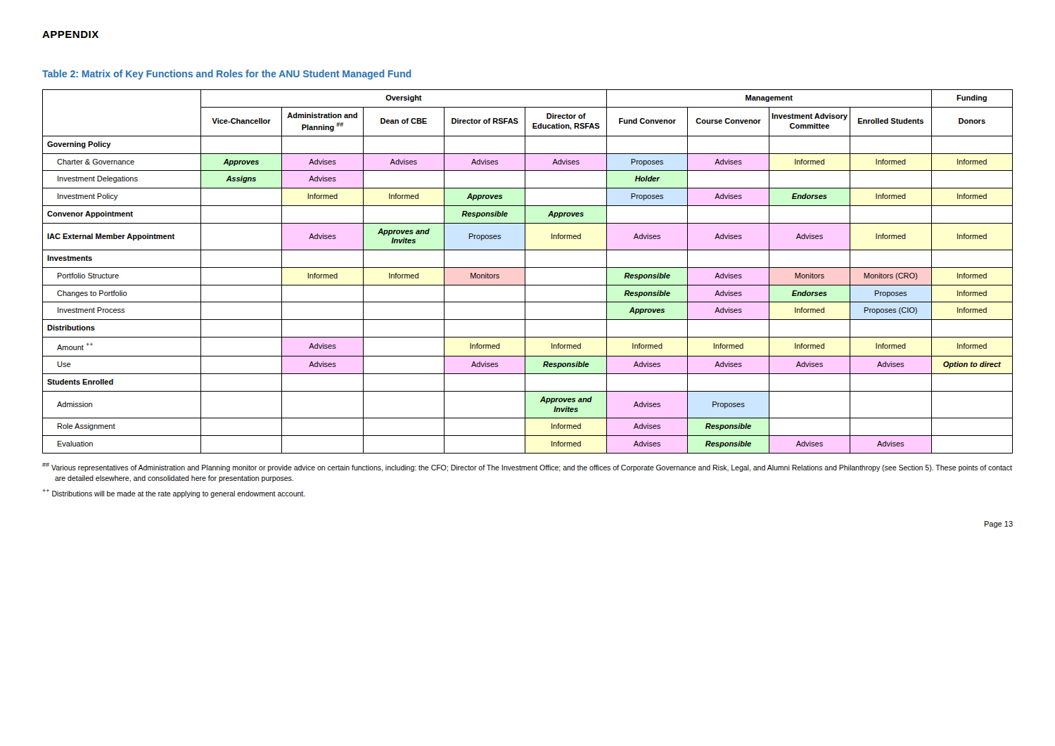APPENDIX
Table 2: Matrix of Key Functions and Roles for the ANU Student Managed Fund
| | Oversight | Management | Funding |
| --- | --- | --- | --- |
| Vice-Chancellor | Administration and Planning ## | Dean of CBE | Director of RSFAS | Director of Education, RSFAS | Fund Convenor | Course Convenor | Investment Advisory Committee | Enrolled Students | Donors |
| Governing Policy | | | | | | | | | | |
| Charter & Governance | Approves | Advises | Advises | Advises | Advises | Proposes | Advises | Informed | Informed | Informed |
| Investment Delegations | Assigns | Advises | | | | Holder | | | | |
| Investment Policy | | Informed | Informed | Approves | | Proposes | Advises | Endorses | Informed | Informed |
| Convenor Appointment | | | | Responsible | Approves | | | | | |
| IAC External Member Appointment | | Advises | Approves and Invites | Proposes | Informed | Advises | Advises | Advises | Informed | Informed |
| Investments | | | | | | | | | | |
| Portfolio Structure | | Informed | Informed | Monitors | | Responsible | Advises | Monitors | Monitors (CRO) | Informed |
| Changes to Portfolio | | | | | | Responsible | Advises | Endorses | Proposes | Informed |
| Investment Process | | | | | | Approves | Advises | Informed | Proposes (CIO) | Informed |
| Distributions | | | | | | | | | | |
| Amount ++ | | Advises | | Informed | Informed | Informed | Informed | Informed | Informed | Informed |
| Use | | Advises | | Advises | Responsible | Advises | Advises | Advises | Advises | Option to direct |
| Students Enrolled | | | | | | | | | | |
| Admission | | | | | Approves and Invites | Advises | Proposes | | | |
| Role Assignment | | | | | Informed | Advises | Responsible | | | |
| Evaluation | | | | | Informed | Advises | Responsible | Advises | Advises | |
## Various representatives of Administration and Planning monitor or provide advice on certain functions, including: the CFO; Director of The Investment Office; and the offices of Corporate Governance and Risk, Legal, and Alumni Relations and Philanthropy (see Section 5). These points of contact are detailed elsewhere, and consolidated here for presentation purposes.
++ Distributions will be made at the rate applying to general endowment account.
Page 13